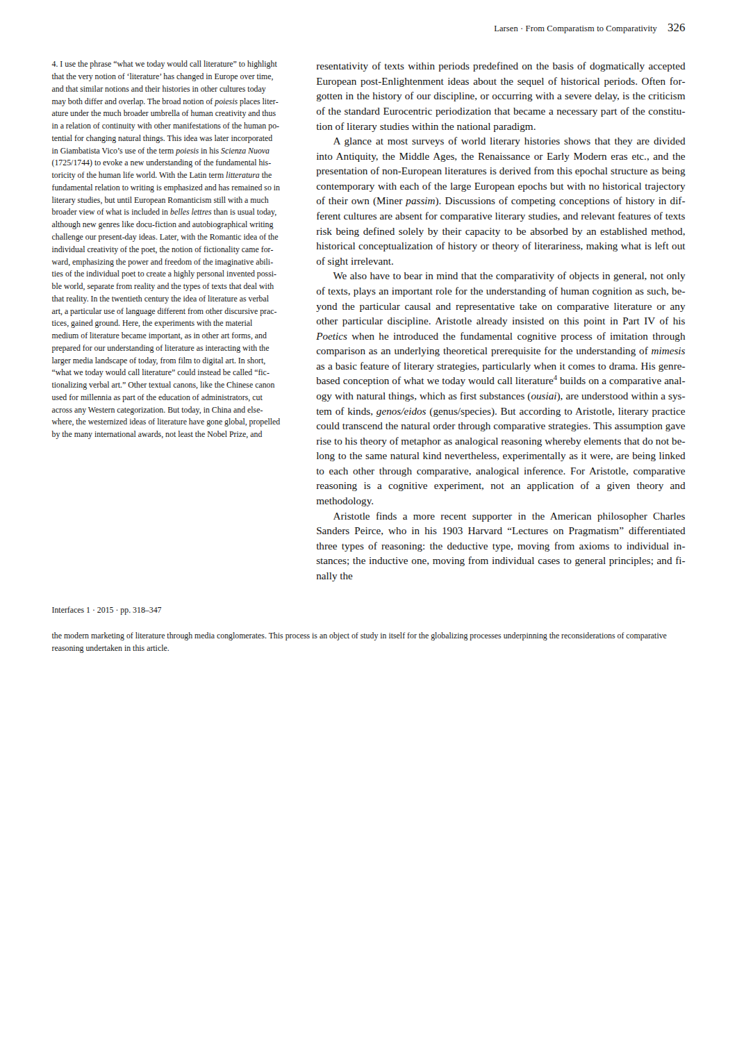Larsen · From Comparatism to Comparativity 326
4. I use the phrase “what we today would call literature” to highlight that the very notion of ‘literature’ has changed in Europe over time, and that similar notions and their histories in other cultures today may both differ and overlap. The broad notion of poiesis places literature under the much broader umbrella of human creativity and thus in a relation of continuity with other manifestations of the human potential for changing natural things. This idea was later incorporated in Giambatista Vico’s use of the term poiesis in his Scienza Nuova (1725/1744) to evoke a new understanding of the fundamental historicity of the human life world. With the Latin term litteratura the fundamental relation to writing is emphasized and has remained so in literary studies, but until European Romanticism still with a much broader view of what is included in belles lettres than is usual today, although new genres like docu-fiction and autobiographical writing challenge our present-day ideas. Later, with the Romantic idea of the individual creativity of the poet, the notion of fictionality came forward, emphasizing the power and freedom of the imaginative abilities of the individual poet to create a highly personal invented possible world, separate from reality and the types of texts that deal with that reality. In the twentieth century the idea of literature as verbal art, a particular use of language different from other discursive practices, gained ground. Here, the experiments with the material medium of literature became important, as in other art forms, and prepared for our understanding of literature as interacting with the larger media landscape of today, from film to digital art. In short, “what we today would call literature” could instead be called “fictionalizing verbal art.” Other textual canons, like the Chinese canon used for millennia as part of the education of administrators, cut across any Western categorization. But today, in China and elsewhere, the westernized ideas of literature have gone global, propelled by the many international awards, not least the Nobel Prize, and
resentativity of texts within periods predefined on the basis of dogmatically accepted European post-Enlightenment ideas about the sequel of historical periods. Often forgotten in the history of our discipline, or occurring with a severe delay, is the criticism of the standard Eurocentric periodization that became a necessary part of the constitution of literary studies within the national paradigm.
A glance at most surveys of world literary histories shows that they are divided into Antiquity, the Middle Ages, the Renaissance or Early Modern eras etc., and the presentation of non-European literatures is derived from this epochal structure as being contemporary with each of the large European epochs but with no historical trajectory of their own (Miner passim). Discussions of competing conceptions of history in different cultures are absent for comparative literary studies, and relevant features of texts risk being defined solely by their capacity to be absorbed by an established method, historical conceptualization of history or theory of literariness, making what is left out of sight irrelevant.
We also have to bear in mind that the comparativity of objects in general, not only of texts, plays an important role for the understanding of human cognition as such, beyond the particular causal and representative take on comparative literature or any other particular discipline. Aristotle already insisted on this point in Part IV of his Poetics when he introduced the fundamental cognitive process of imitation through comparison as an underlying theoretical prerequisite for the understanding of mimesis as a basic feature of literary strategies, particularly when it comes to drama. His genre-based conception of what we today would call literature4 builds on a comparative analogy with natural things, which as first substances (ousiai), are understood within a system of kinds, genos/eidos (genus/species). But according to Aristotle, literary practice could transcend the natural order through comparative strategies. This assumption gave rise to his theory of metaphor as analogical reasoning whereby elements that do not belong to the same natural kind nevertheless, experimentally as it were, are being linked to each other through comparative, analogical inference. For Aristotle, comparative reasoning is a cognitive experiment, not an application of a given theory and methodology.
Aristotle finds a more recent supporter in the American philosopher Charles Sanders Peirce, who in his 1903 Harvard “Lectures on Pragmatism” differentiated three types of reasoning: the deductive type, moving from axioms to individual instances; the inductive one, moving from individual cases to general principles; and finally the
Interfaces 1 · 2015 · pp. 318–347
the modern marketing of literature through media conglomerates. This process is an object of study in itself for the globalizing processes underpinning the reconsiderations of comparative reasoning undertaken in this article.